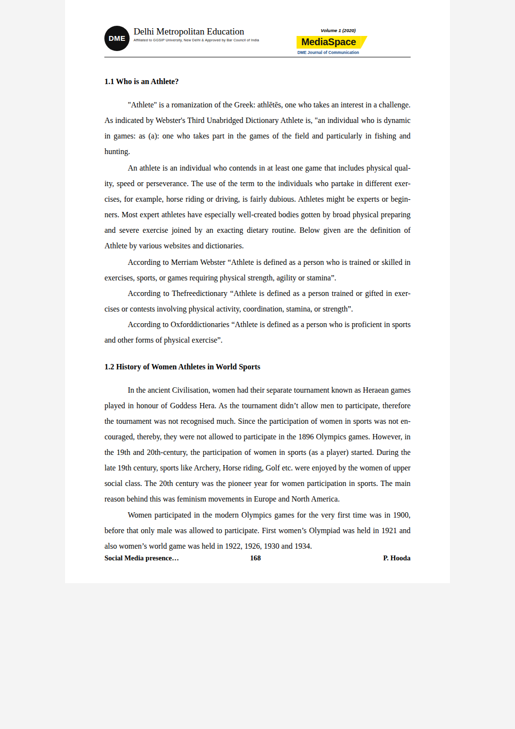DME
Delhi Metropolitan Education
Affiliated to GGSIP University, New Delhi & Approved by Bar Council of India
Volume 1 (2020)
MediaSpace
DME Journal of Communication
1.1 Who is an Athlete?
"Athlete" is a romanization of the Greek: athlētēs, one who takes an interest in a challenge. As indicated by Webster's Third Unabridged Dictionary Athlete is, "an individual who is dynamic in games: as (a): one who takes part in the games of the field and particularly in fishing and hunting.
An athlete is an individual who contends in at least one game that includes physical quality, speed or perseverance. The use of the term to the individuals who partake in different exercises, for example, horse riding or driving, is fairly dubious. Athletes might be experts or beginners. Most expert athletes have especially well-created bodies gotten by broad physical preparing and severe exercise joined by an exacting dietary routine. Below given are the definition of Athlete by various websites and dictionaries.
According to Merriam Webster “Athlete is defined as a person who is trained or skilled in exercises, sports, or games requiring physical strength, agility or stamina”.
According to Thefreedictionary “Athlete is defined as a person trained or gifted in exercises or contests involving physical activity, coordination, stamina, or strength”.
According to Oxforddictionaries “Athlete is defined as a person who is proficient in sports and other forms of physical exercise”.
1.2 History of Women Athletes in World Sports
In the ancient Civilisation, women had their separate tournament known as Heraean games played in honour of Goddess Hera. As the tournament didn’t allow men to participate, therefore the tournament was not recognised much. Since the participation of women in sports was not encouraged, thereby, they were not allowed to participate in the 1896 Olympics games. However, in the 19th and 20th-century, the participation of women in sports (as a player) started. During the late 19th century, sports like Archery, Horse riding, Golf etc. were enjoyed by the women of upper social class. The 20th century was the pioneer year for women participation in sports. The main reason behind this was feminism movements in Europe and North America.
Women participated in the modern Olympics games for the very first time was in 1900, before that only male was allowed to participate. First women’s Olympiad was held in 1921 and also women’s world game was held in 1922, 1926, 1930 and 1934.
Social Media presence…
168
P. Hooda